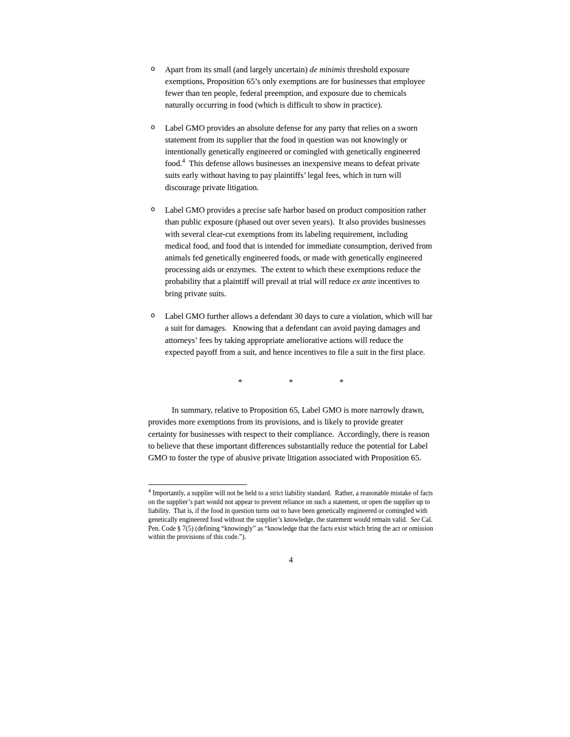Apart from its small (and largely uncertain) de minimis threshold exposure exemptions, Proposition 65’s only exemptions are for businesses that employee fewer than ten people, federal preemption, and exposure due to chemicals naturally occurring in food (which is difficult to show in practice).
Label GMO provides an absolute defense for any party that relies on a sworn statement from its supplier that the food in question was not knowingly or intentionally genetically engineered or comingled with genetically engineered food.4 This defense allows businesses an inexpensive means to defeat private suits early without having to pay plaintiffs’ legal fees, which in turn will discourage private litigation.
Label GMO provides a precise safe harbor based on product composition rather than public exposure (phased out over seven years). It also provides businesses with several clear-cut exemptions from its labeling requirement, including medical food, and food that is intended for immediate consumption, derived from animals fed genetically engineered foods, or made with genetically engineered processing aids or enzymes. The extent to which these exemptions reduce the probability that a plaintiff will prevail at trial will reduce ex ante incentives to bring private suits.
Label GMO further allows a defendant 30 days to cure a violation, which will bar a suit for damages. Knowing that a defendant can avoid paying damages and attorneys’ fees by taking appropriate ameliorative actions will reduce the expected payoff from a suit, and hence incentives to file a suit in the first place.
* * *
In summary, relative to Proposition 65, Label GMO is more narrowly drawn, provides more exemptions from its provisions, and is likely to provide greater certainty for businesses with respect to their compliance. Accordingly, there is reason to believe that these important differences substantially reduce the potential for Label GMO to foster the type of abusive private litigation associated with Proposition 65.
4 Importantly, a supplier will not be held to a strict liability standard. Rather, a reasonable mistake of facts on the supplier’s part would not appear to prevent reliance on such a statement, or open the supplier up to liability. That is, if the food in question turns out to have been genetically engineered or comingled with genetically engineered food without the supplier’s knowledge, the statement would remain valid. See Cal. Pen. Code § 7(5) (defining “knowingly” as “knowledge that the facts exist which bring the act or omission within the provisions of this code.”).
4